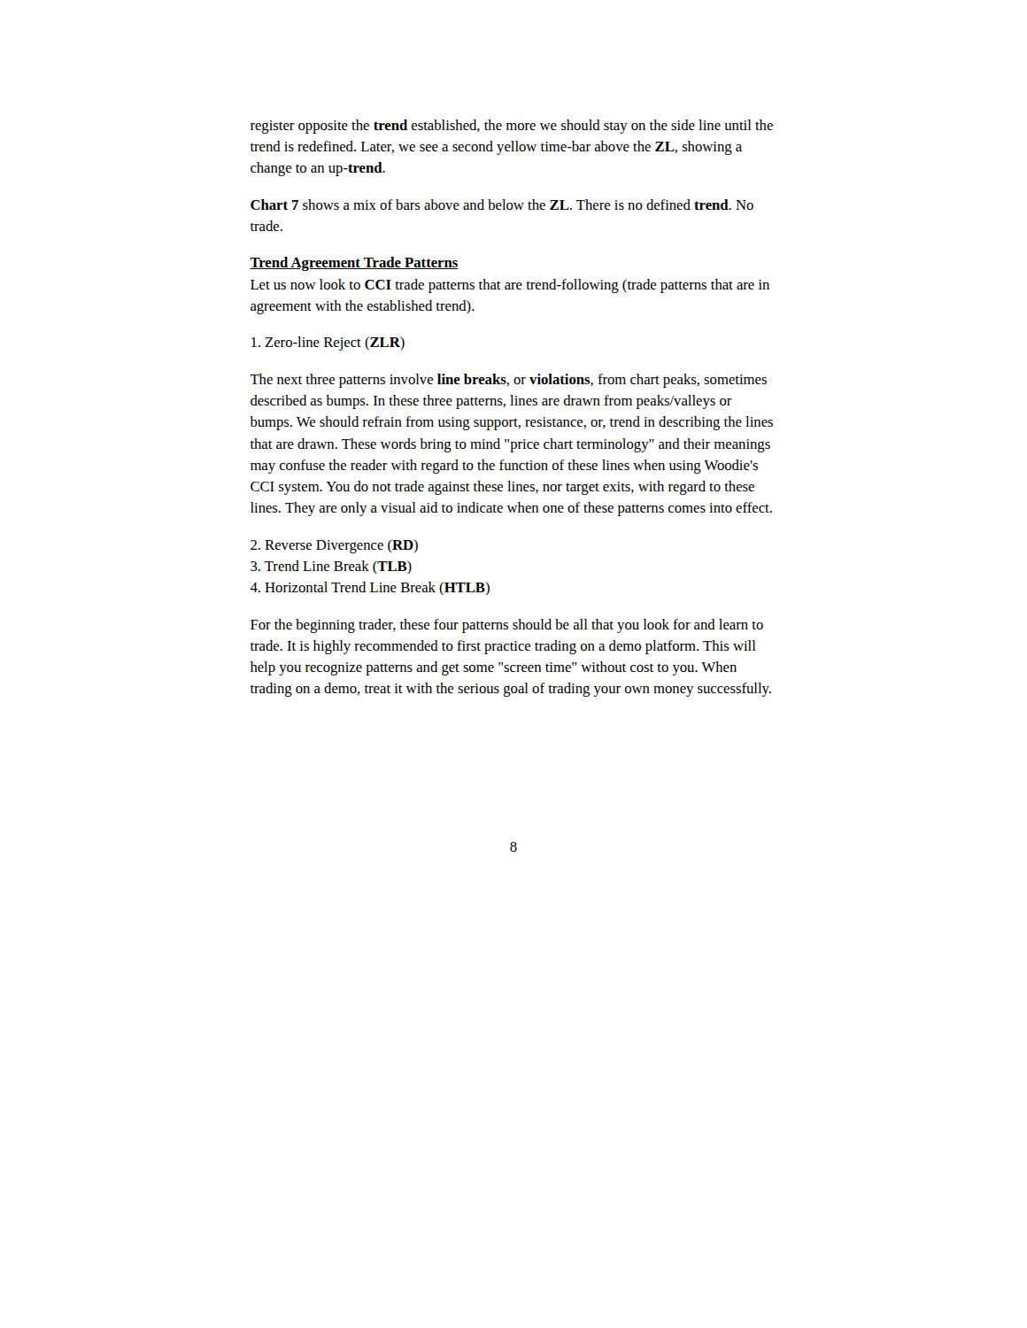register opposite the trend established, the more we should stay on the side line until the trend is redefined. Later, we see a second yellow time-bar above the ZL, showing a change to an up-trend.
Chart 7 shows a mix of bars above and below the ZL. There is no defined trend. No trade.
Trend Agreement Trade Patterns
Let us now look to CCI trade patterns that are trend-following (trade patterns that are in agreement with the established trend).
1. Zero-line Reject (ZLR)
The next three patterns involve line breaks, or violations, from chart peaks, sometimes described as bumps. In these three patterns, lines are drawn from peaks/valleys or bumps. We should refrain from using support, resistance, or, trend in describing the lines that are drawn. These words bring to mind "price chart terminology" and their meanings may confuse the reader with regard to the function of these lines when using Woodie's CCI system. You do not trade against these lines, nor target exits, with regard to these lines. They are only a visual aid to indicate when one of these patterns comes into effect.
2. Reverse Divergence (RD)
3. Trend Line Break (TLB)
4. Horizontal Trend Line Break (HTLB)
For the beginning trader, these four patterns should be all that you look for and learn to trade. It is highly recommended to first practice trading on a demo platform. This will help you recognize patterns and get some "screen time" without cost to you. When trading on a demo, treat it with the serious goal of trading your own money successfully.
8